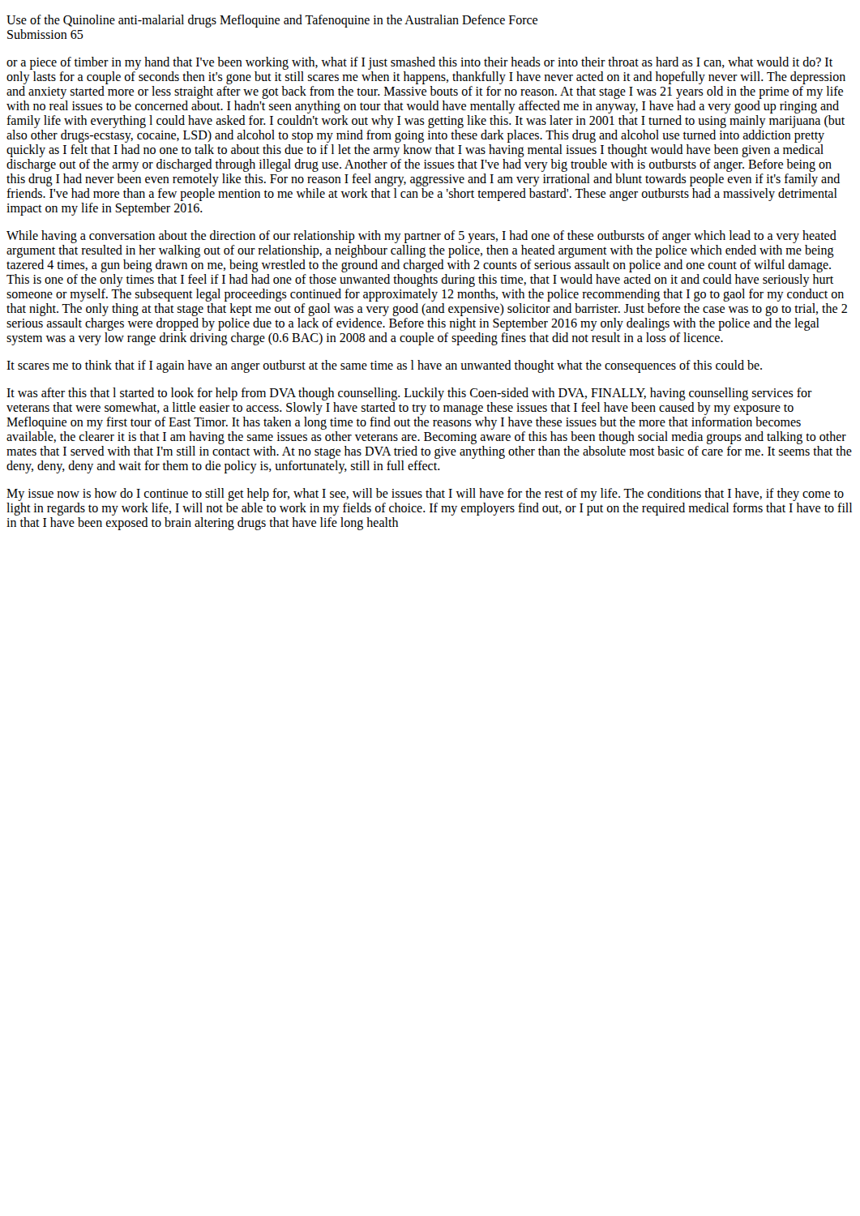Use of the Quinoline anti-malarial drugs Mefloquine and Tafenoquine in the Australian Defence Force
Submission 65
or a piece of timber in my hand that I've been working with, what if I just smashed this into their heads or into their throat as hard as I can, what would it do? It only lasts for a couple of seconds then it's gone but it still scares me when it happens, thankfully I have never acted on it and hopefully never will. The depression and anxiety started more or less straight after we got back from the tour. Massive bouts of it for no reason. At that stage I was 21 years old in the prime of my life with no real issues to be concerned about. I hadn't seen anything on tour that would have mentally affected me in anyway, I have had a very good up ringing and family life with everything l could have asked for. I couldn't work out why I was getting like this. It was later in 2001 that I turned to using mainly marijuana (but also other drugs-ecstasy, cocaine, LSD) and alcohol to stop my mind from going into these dark places. This drug and alcohol use turned into addiction pretty quickly as I felt that I had no one to talk to about this due to if l let the army know that I was having mental issues I thought would have been given a medical discharge out of the army or discharged through illegal drug use. Another of the issues that I've had very big trouble with is outbursts of anger. Before being on this drug I had never been even remotely like this. For no reason I feel angry, aggressive and I am very irrational and blunt towards people even if it's family and friends. I've had more than a few people mention to me while at work that l can be a 'short tempered bastard'. These anger outbursts had a massively detrimental impact on my life in September 2016.
While having a conversation about the direction of our relationship with my partner of 5 years, I had one of these outbursts of anger which lead to a very heated argument that resulted in her walking out of our relationship, a neighbour calling the police, then a heated argument with the police which ended with me being tazered 4 times, a gun being drawn on me, being wrestled to the ground and charged with 2 counts of serious assault on police and one count of wilful damage. This is one of the only times that I feel if I had had one of those unwanted thoughts during this time, that I would have acted on it and could have seriously hurt someone or myself. The subsequent legal proceedings continued for approximately 12 months, with the police recommending that I go to gaol for my conduct on that night. The only thing at that stage that kept me out of gaol was a very good (and expensive) solicitor and barrister. Just before the case was to go to trial, the 2 serious assault charges were dropped by police due to a lack of evidence. Before this night in September 2016 my only dealings with the police and the legal system was a very low range drink driving charge (0.6 BAC) in 2008 and a couple of speeding fines that did not result in a loss of licence.
It scares me to think that if I again have an anger outburst at the same time as l have an unwanted thought what the consequences of this could be.
It was after this that l started to look for help from DVA though counselling. Luckily this Coen-sided with DVA, FINALLY, having counselling services for veterans that were somewhat, a little easier to access. Slowly I have started to try to manage these issues that I feel have been caused by my exposure to Mefloquine on my first tour of East Timor. It has taken a long time to find out the reasons why I have these issues but the more that information becomes available, the clearer it is that I am having the same issues as other veterans are. Becoming aware of this has been though social media groups and talking to other mates that I served with that I'm still in contact with. At no stage has DVA tried to give anything other than the absolute most basic of care for me. It seems that the deny, deny, deny and wait for them to die policy is, unfortunately, still in full effect.
My issue now is how do I continue to still get help for, what I see, will be issues that I will have for the rest of my life. The conditions that I have, if they come to light in regards to my work life, I will not be able to work in my fields of choice. If my employers find out, or I put on the required medical forms that I have to fill in that I have been exposed to brain altering drugs that have life long health